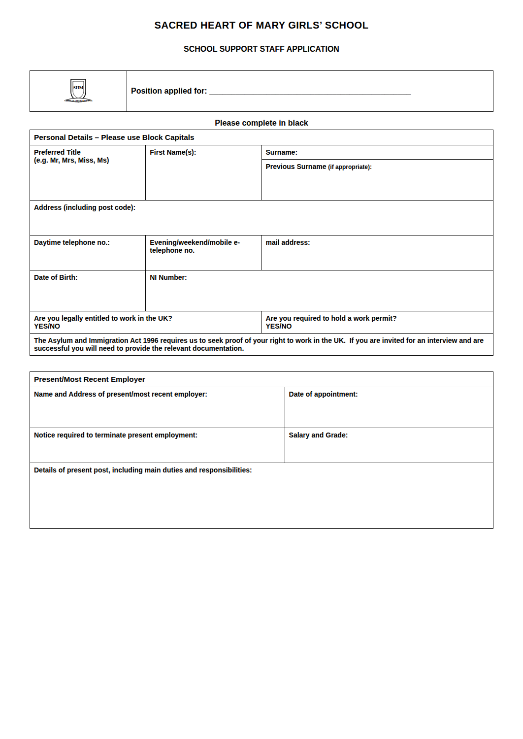SACRED HEART OF MARY GIRLS’ SCHOOL
SCHOOL SUPPORT STAFF APPLICATION
| SHM VERITAS LIBERABIT VOS | Position applied for: ______________________________________________ |
Please complete in black
| Personal Details – Please use Block Capitals |
| Preferred Title (e.g. Mr, Mrs, Miss, Ms) | First Name(s): | Surname: |
| Previous Surname (if appropriate): |
| Address (including post code): |
| Daytime telephone no.: | Evening/weekend/mobile e-telephone no. | mail address: |
| Date of Birth: | NI Number: |
| Are you legally entitled to work in the UK? YES/NO | Are you required to hold a work permit? YES/NO |
| The Asylum and Immigration Act 1996 requires us to seek proof of your right to work in the UK. If you are invited for an interview and are successful you will need to provide the relevant documentation. |
| Present/Most Recent Employer |
| Name and Address of present/most recent employer: | Date of appointment: |
| Notice required to terminate present employment: | Salary and Grade: |
| Details of present post, including main duties and responsibilities: |